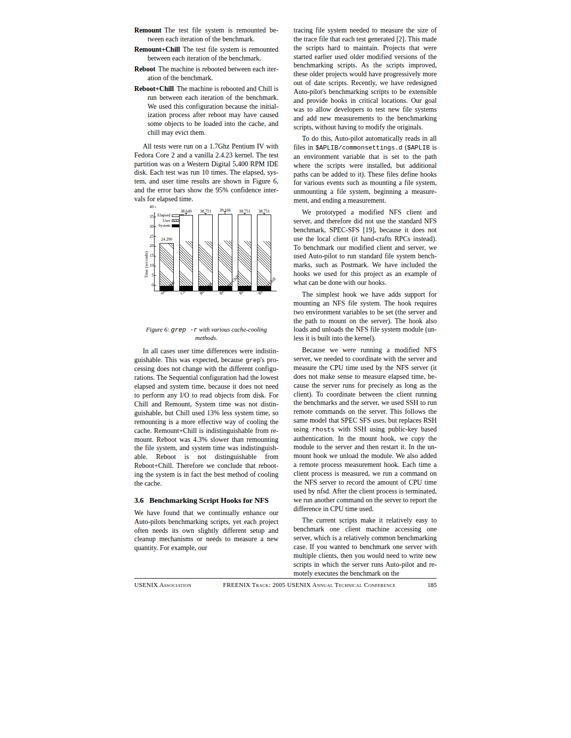Remount
The test file system is remounted between each iteration of the benchmark.
Remount+Chill
The test file system is remounted between each iteration of the benchmark.
Reboot
The machine is rebooted between each iteration of the benchmark.
Reboot+Chill
The machine is rebooted and Chill is run between each iteration of the benchmark. We used this configuration because the initialization process after reboot may have caused some objects to be loaded into the cache, and chill may evict them.
All tests were run on a 1.7Ghz Pentium IV with Fedora Core 2 and a vanilla 2.4.23 kernel. The test partition was on a Western Digital 5,400 RPM IDE disk. Each test was run 10 times. The elapsed, system, and user time results are shown in Figure 6, and the error bars show the 95% confidence intervals for elapsed time.
Time (seconds)
0
5
10
15
20
25
30
35
40
Elapsed
User
System
24.290
Sequential
38.649
Chill
38.751
Remount
39.166
Remount+Chill
38.751
Reboot
38.751
Reboot+Chill
Figure 6: grep -r with various cache-cooling methods.
In all cases user time differences were indistinguishable. This was expected, because grep's processing does not change with the different configurations. The Sequential configuration had the lowest elapsed and system time, because it does not need to perform any I/O to read objects from disk. For Chill and Remount, System time was not distinguishable, but Chill used 13% less system time, so remounting is a more effective way of cooling the cache. Remount+Chill is indistinguishable from remount. Reboot was 4.3% slower than remounting the file system, and system time was indistinguishable. Reboot is not distinguishable from Reboot+Chill. Therefore we conclude that rebooting the system is in fact the best method of cooling the cache.
3.6 Benchmarking Script Hooks for NFS
We have found that we continually enhance our Auto-pilots benchmarking scripts, yet each project often needs its own slightly different setup and cleanup mechanisms or needs to measure a new quantity. For example, our
tracing file system needed to measure the size of the trace file that each test generated [2]. This made the scripts hard to maintain. Projects that were started earlier used older modified versions of the benchmarking scripts. As the scripts improved, these older projects would have progressively more out of date scripts. Recently, we have redesigned Auto-pilot's benchmarking scripts to be extensible and provide hooks in critical locations. Our goal was to allow developers to test new file systems and add new measurements to the benchmarking scripts, without having to modify the originals.
To do this, Auto-pilot automatically reads in all files in $APLIB/commonsettings.d ($APLIB is an environment variable that is set to the path where the scripts were installed, but additional paths can be added to it). These files define hooks for various events such as mounting a file system, unmounting a file system, beginning a measurement, and ending a measurement.
We prototyped a modified NFS client and server, and therefore did not use the standard NFS benchmark, SPEC-SFS [19], because it does not use the local client (it hand-crafts RPCs instead). To benchmark our modified client and server, we used Auto-pilot to run standard file system benchmarks, such as Postmark. We have included the hooks we used for this project as an example of what can be done with our hooks.
The simplest hook we have adds support for mounting an NFS file system. The hook requires two environment variables to be set (the server and the path to mount on the server). The hook also loads and unloads the NFS file system module (unless it is built into the kernel).
Because we were running a modified NFS server, we needed to coordinate with the server and measure the CPU time used by the NFS server (it does not make sense to measure elapsed time, because the server runs for precisely as long as the client). To coordinate between the client running the benchmarks and the server, we used SSH to run remote commands on the server. This follows the same model that SPEC SFS uses, but replaces RSH using rhosts with SSH using public-key based authentication. In the mount hook, we copy the module to the server and then restart it. In the unmount hook we unload the module. We also added a remote process measurement hook. Each time a client process is measured, we run a command on the NFS server to record the amount of CPU time used by nfsd. After the client process is terminated, we run another command on the server to report the difference in CPU time used.
The current scripts make it relatively easy to benchmark one client machine accessing one server, which is a relatively common benchmarking case. If you wanted to benchmark one server with multiple clients, then you would need to write new scripts in which the server runs Auto-pilot and remotely executes the benchmark on the
USENIX Association
FREENIX Track: 2005 USENIX Annual Technical Conference
185